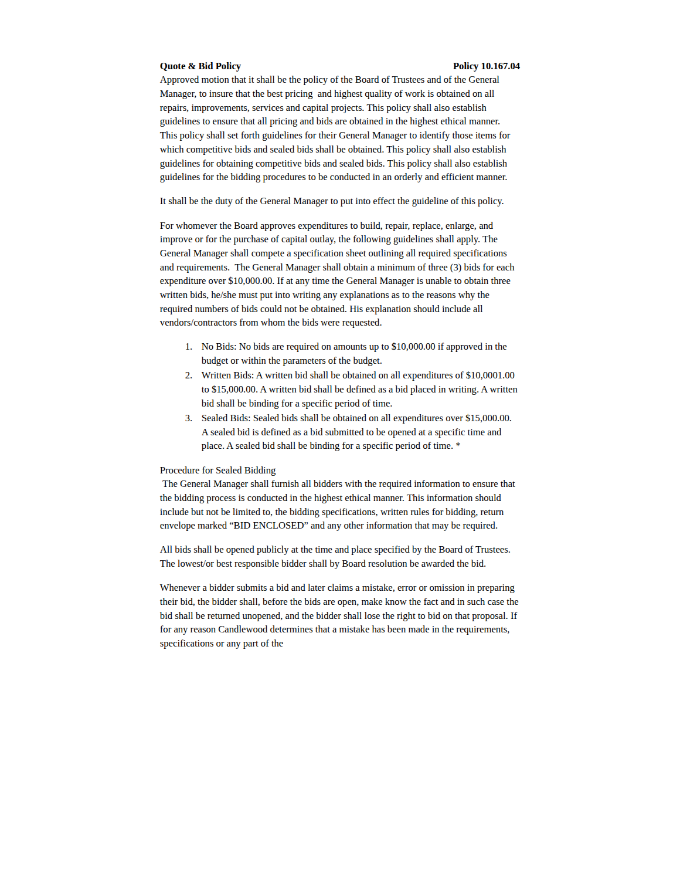Quote & Bid Policy Policy 10.167.04
Approved motion that it shall be the policy of the Board of Trustees and of the General Manager, to insure that the best pricing and highest quality of work is obtained on all repairs, improvements, services and capital projects. This policy shall also establish guidelines to ensure that all pricing and bids are obtained in the highest ethical manner.
This policy shall set forth guidelines for their General Manager to identify those items for which competitive bids and sealed bids shall be obtained. This policy shall also establish guidelines for obtaining competitive bids and sealed bids. This policy shall also establish guidelines for the bidding procedures to be conducted in an orderly and efficient manner.
It shall be the duty of the General Manager to put into effect the guideline of this policy.
For whomever the Board approves expenditures to build, repair, replace, enlarge, and improve or for the purchase of capital outlay, the following guidelines shall apply. The General Manager shall compete a specification sheet outlining all required specifications and requirements. The General Manager shall obtain a minimum of three (3) bids for each expenditure over $10,000.00. If at any time the General Manager is unable to obtain three written bids, he/she must put into writing any explanations as to the reasons why the required numbers of bids could not be obtained. His explanation should include all vendors/contractors from whom the bids were requested.
No Bids: No bids are required on amounts up to $10,000.00 if approved in the budget or within the parameters of the budget.
Written Bids: A written bid shall be obtained on all expenditures of $10,0001.00 to $15,000.00. A written bid shall be defined as a bid placed in writing. A written bid shall be binding for a specific period of time.
Sealed Bids: Sealed bids shall be obtained on all expenditures over $15,000.00. A sealed bid is defined as a bid submitted to be opened at a specific time and place. A sealed bid shall be binding for a specific period of time. *
Procedure for Sealed Bidding
The General Manager shall furnish all bidders with the required information to ensure that the bidding process is conducted in the highest ethical manner. This information should include but not be limited to, the bidding specifications, written rules for bidding, return envelope marked “BID ENCLOSED” and any other information that may be required.
All bids shall be opened publicly at the time and place specified by the Board of Trustees. The lowest/or best responsible bidder shall by Board resolution be awarded the bid.
Whenever a bidder submits a bid and later claims a mistake, error or omission in preparing their bid, the bidder shall, before the bids are open, make know the fact and in such case the bid shall be returned unopened, and the bidder shall lose the right to bid on that proposal. If for any reason Candlewood determines that a mistake has been made in the requirements, specifications or any part of the